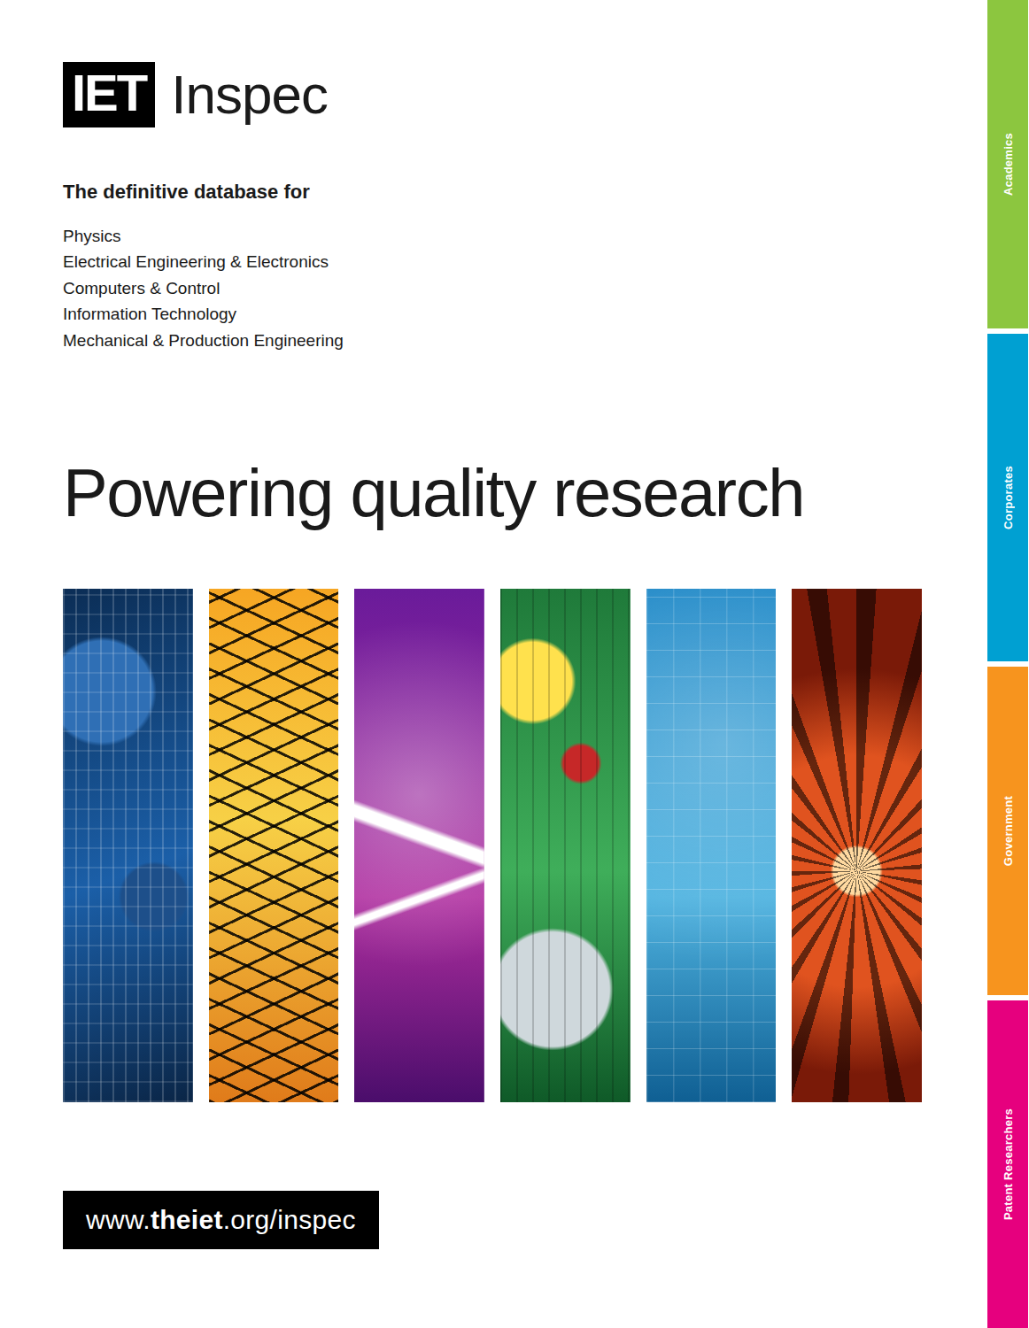Academics
Corporates
Government
Patent Researchers
IET
Inspec
The definitive database for
Physics
Electrical Engineering & Electronics
Computers & Control
Information Technology
Mechanical & Production Engineering
Powering quality research
www. theiet.org/inspec